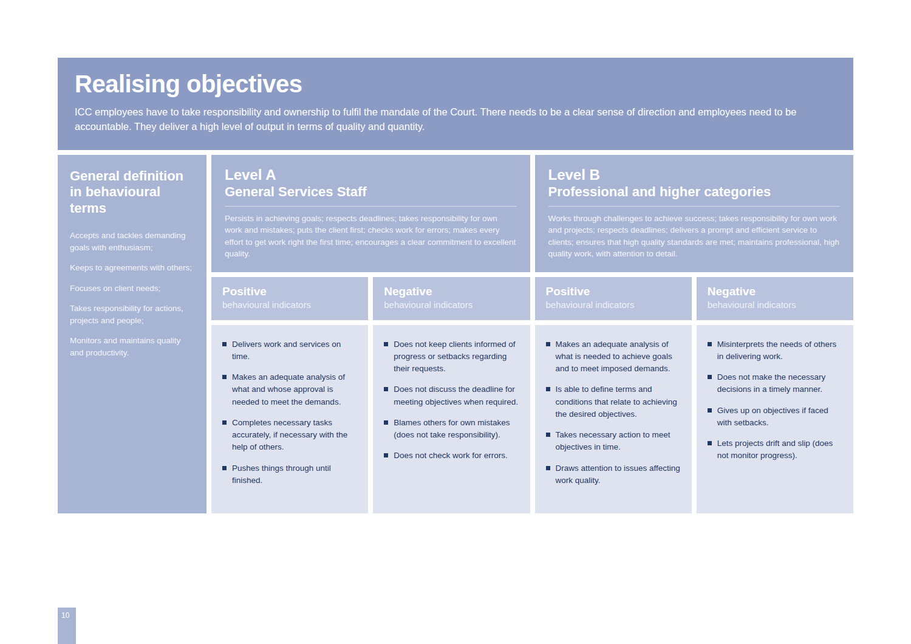Realising objectives
ICC employees have to take responsibility and ownership to fulfil the mandate of the Court. There needs to be a clear sense of direction and employees need to be accountable. They deliver a high level of output in terms of quality and quantity.
General definition in behavioural terms
Accepts and tackles demanding goals with enthusiasm;
Keeps to agreements with others;
Focuses on client needs;
Takes responsibility for actions, projects and people;
Monitors and maintains quality and productivity.
Level A
General Services Staff
Persists in achieving goals; respects deadlines; takes responsibility for own work and mistakes; puts the client first; checks work for errors; makes every effort to get work right the first time; encourages a clear commitment to excellent quality.
Positive
behavioural indicators
Negative
behavioural indicators
Delivers work and services on time.
Makes an adequate analysis of what and whose approval is needed to meet the demands.
Completes necessary tasks accurately, if necessary with the help of others.
Pushes things through until finished.
Does not keep clients informed of progress or setbacks regarding their requests.
Does not discuss the deadline for meeting objectives when required.
Blames others for own mistakes (does not take responsibility).
Does not check work for errors.
Level B
Professional and higher categories
Works through challenges to achieve success; takes responsibility for own work and projects; respects deadlines; delivers a prompt and efficient service to clients; ensures that high quality standards are met; maintains professional, high quality work, with attention to detail.
Positive
behavioural indicators
Negative
behavioural indicators
Makes an adequate analysis of what is needed to achieve goals and to meet imposed demands.
Is able to define terms and conditions that relate to achieving the desired objectives.
Takes necessary action to meet objectives in time.
Draws attention to issues affecting work quality.
Misinterprets the needs of others in delivering work.
Does not make the necessary decisions in a timely manner.
Gives up on objectives if faced with setbacks.
Lets projects drift and slip (does not monitor progress).
10